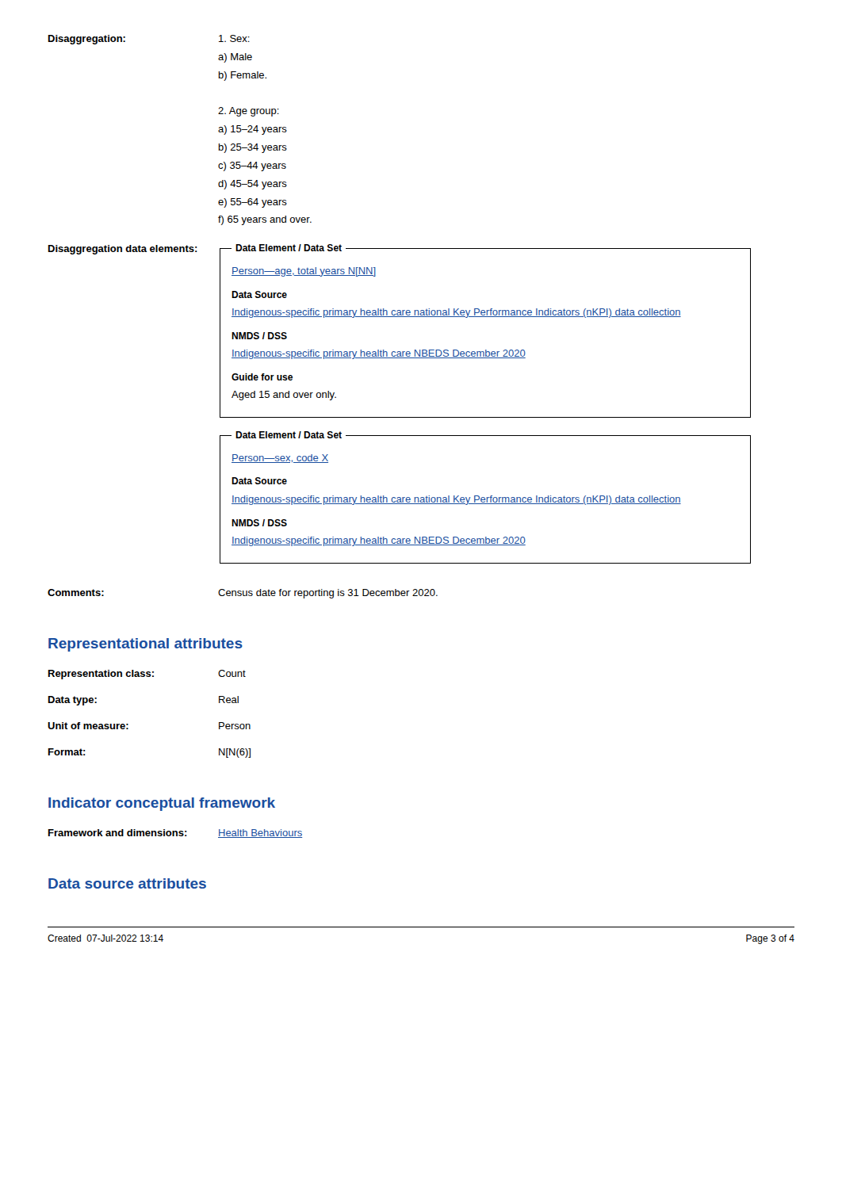| Disaggregation: | 1. Sex: a) Male b) Female. 2. Age group: a) 15–24 years b) 25–34 years c) 35–44 years d) 45–54 years e) 55–64 years f) 65 years and over. |
| Disaggregation data elements: | Data Element / Data Set Person—age, total years N[NN] Data Source Indigenous-specific primary health care national Key Performance Indicators (nKPI) data collection NMDS / DSS Indigenous-specific primary health care NBEDS December 2020 Guide for use Aged 15 and over only. Data Element / Data Set Person—sex, code X Data Source Indigenous-specific primary health care national Key Performance Indicators (nKPI) data collection NMDS / DSS Indigenous-specific primary health care NBEDS December 2020 |
| Comments: | Census date for reporting is 31 December 2020. |
Representational attributes
| Representation class: | Count |
| Data type: | Real |
| Unit of measure: | Person |
| Format: | N[N(6)] |
Indicator conceptual framework
| Framework and dimensions: | Health Behaviours |
Data source attributes
Created 07-Jul-2022 13:14 Page 3 of 4